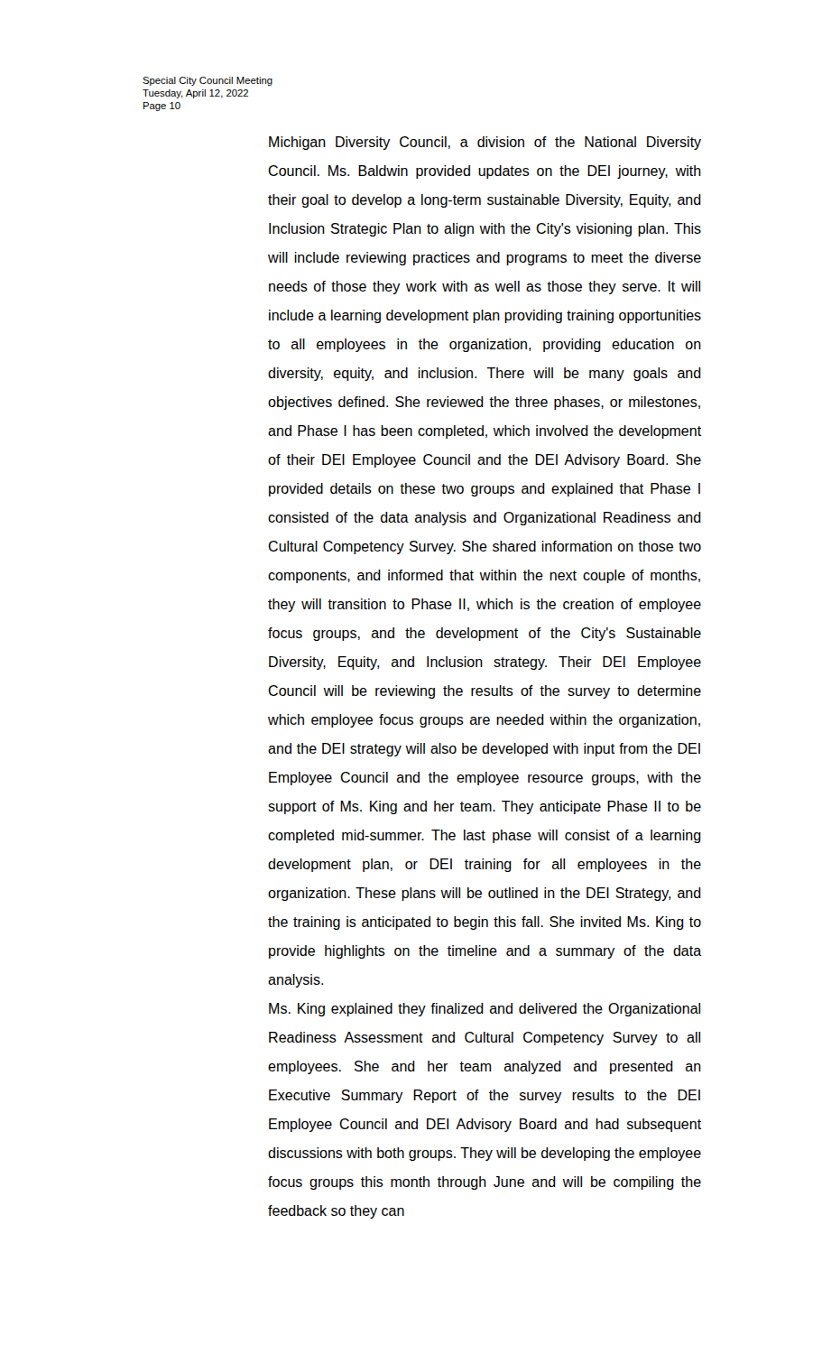Special City Council Meeting Tuesday, April 12, 2022 Page 10
Michigan Diversity Council, a division of the National Diversity Council. Ms. Baldwin provided updates on the DEI journey, with their goal to develop a long-term sustainable Diversity, Equity, and Inclusion Strategic Plan to align with the City's visioning plan. This will include reviewing practices and programs to meet the diverse needs of those they work with as well as those they serve. It will include a learning development plan providing training opportunities to all employees in the organization, providing education on diversity, equity, and inclusion. There will be many goals and objectives defined. She reviewed the three phases, or milestones, and Phase I has been completed, which involved the development of their DEI Employee Council and the DEI Advisory Board. She provided details on these two groups and explained that Phase I consisted of the data analysis and Organizational Readiness and Cultural Competency Survey. She shared information on those two components, and informed that within the next couple of months, they will transition to Phase II, which is the creation of employee focus groups, and the development of the City's Sustainable Diversity, Equity, and Inclusion strategy. Their DEI Employee Council will be reviewing the results of the survey to determine which employee focus groups are needed within the organization, and the DEI strategy will also be developed with input from the DEI Employee Council and the employee resource groups, with the support of Ms. King and her team. They anticipate Phase II to be completed mid-summer. The last phase will consist of a learning development plan, or DEI training for all employees in the organization. These plans will be outlined in the DEI Strategy, and the training is anticipated to begin this fall. She invited Ms. King to provide highlights on the timeline and a summary of the data analysis.
Ms. King explained they finalized and delivered the Organizational Readiness Assessment and Cultural Competency Survey to all employees. She and her team analyzed and presented an Executive Summary Report of the survey results to the DEI Employee Council and DEI Advisory Board and had subsequent discussions with both groups. They will be developing the employee focus groups this month through June and will be compiling the feedback so they can